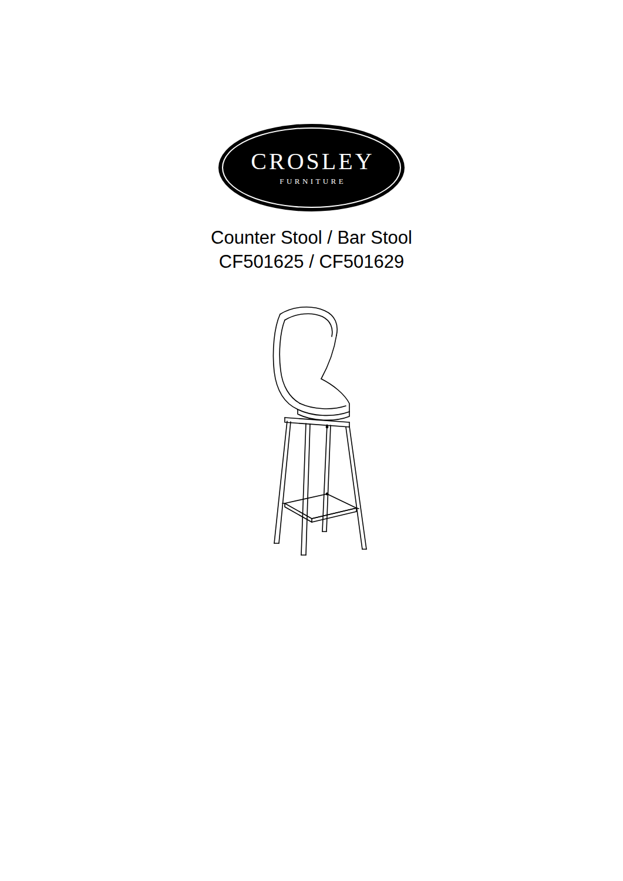CROSLEY
FURNITURE
Counter Stool / Bar Stool
CF501625 / CF501629